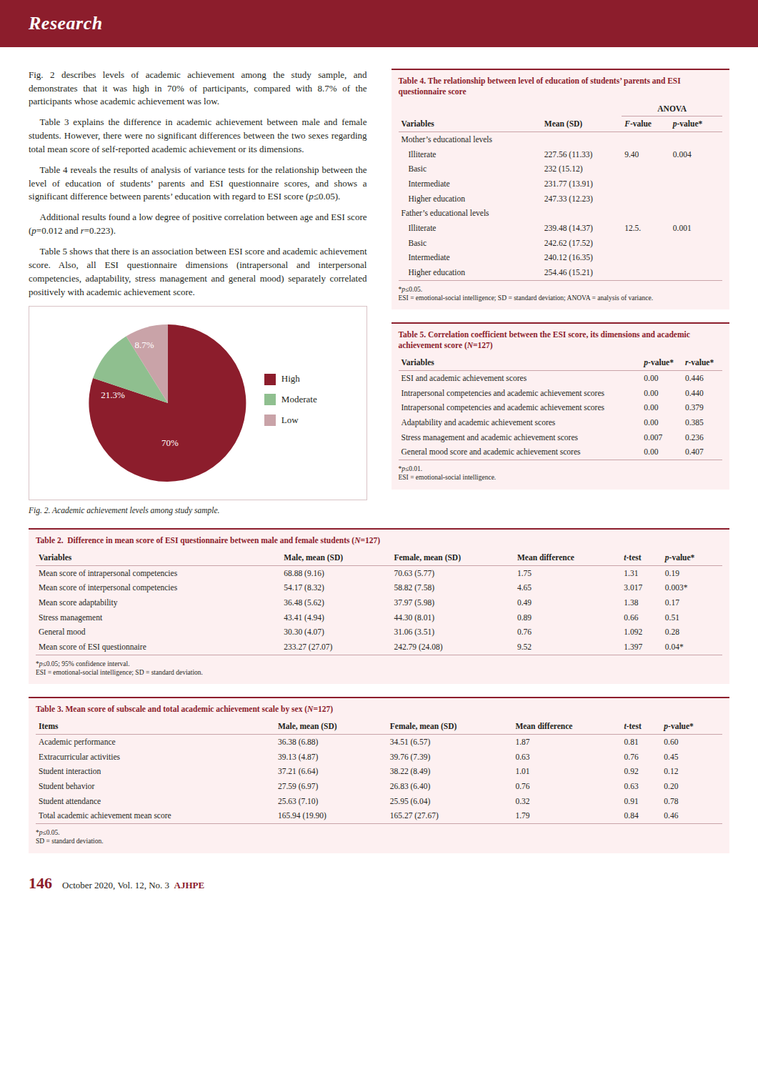Research
Fig. 2 describes levels of academic achievement among the study sample, and demonstrates that it was high in 70% of participants, compared with 8.7% of the participants whose academic achievement was low.
Table 3 explains the difference in academic achievement between male and female students. However, there were no significant differences between the two sexes regarding total mean score of self-reported academic achievement or its dimensions.
Table 4 reveals the results of analysis of variance tests for the relationship between the level of education of students’ parents and ESI questionnaire scores, and shows a significant difference between parents’ education with regard to ESI score (p≤0.05).
Additional results found a low degree of positive correlation between age and ESI score (p=0.012 and r=0.223).
Table 5 shows that there is an association between ESI score and academic achievement score. Also, all ESI questionnaire dimensions (intrapersonal and interpersonal competencies, adaptability, stress management and general mood) separately correlated positively with academic achievement score.
70% 21.3% 8.7%
High
Moderate
Low
Fig. 2. Academic achievement levels among study sample.
Table 4. The relationship between level of education of students’ parents and ESI questionnaire score
| | | ANOVA |
| Variables | Mean (SD) | F -value | p -value* |
| Mother’s educational levels | | | |
| Illiterate | 227.56 (11.33) | 9.40 | 0.004 |
| Basic | 232 (15.12) | | |
| Intermediate | 231.77 (13.91) | | |
| Higher education | 247.33 (12.23) | | |
| Father’s educational levels | | | |
| Illiterate | 239.48 (14.37) | 12.5. | 0.001 |
| Basic | 242.62 (17.52) | | |
| Intermediate | 240.12 (16.35) | | |
| Higher education | 254.46 (15.21) | | |
*p≤0.05. ESI = emotional-social intelligence; SD = standard deviation; ANOVA = analysis of variance.
Table 5. Correlation coefficient between the ESI score, its dimensions and academic achievement score (N=127)
| Variables | p -value* | r -value* |
| --- | --- | --- |
| ESI and academic achievement scores | 0.00 | 0.446 |
| Intrapersonal competencies and academic achievement scores | 0.00 | 0.440 |
| Intrapersonal competencies and academic achievement scores | 0.00 | 0.379 |
| Adaptability and academic achievement scores | 0.00 | 0.385 |
| Stress management and academic achievement scores | 0.007 | 0.236 |
| General mood score and academic achievement scores | 0.00 | 0.407 |
*p≤0.01. ESI = emotional-social intelligence.
Table 2. Difference in mean score of ESI questionnaire between male and female students (N=127)
| Variables | Male, mean (SD) | Female, mean (SD) | Mean difference | t -test | p -value* |
| --- | --- | --- | --- | --- | --- |
| Mean score of intrapersonal competencies | 68.88 (9.16) | 70.63 (5.77) | 1.75 | 1.31 | 0.19 |
| Mean score of interpersonal competencies | 54.17 (8.32) | 58.82 (7.58) | 4.65 | 3.017 | 0.003* |
| Mean score adaptability | 36.48 (5.62) | 37.97 (5.98) | 0.49 | 1.38 | 0.17 |
| Stress management | 43.41 (4.94) | 44.30 (8.01) | 0.89 | 0.66 | 0.51 |
| General mood | 30.30 (4.07) | 31.06 (3.51) | 0.76 | 1.092 | 0.28 |
| Mean score of ESI questionnaire | 233.27 (27.07) | 242.79 (24.08) | 9.52 | 1.397 | 0.04* |
*p≤0.05; 95% confidence interval. ESI = emotional-social intelligence; SD = standard deviation.
Table 3. Mean score of subscale and total academic achievement scale by sex (N=127)
| Items | Male, mean (SD) | Female, mean (SD) | Mean difference | t -test | p -value* |
| --- | --- | --- | --- | --- | --- |
| Academic performance | 36.38 (6.88) | 34.51 (6.57) | 1.87 | 0.81 | 0.60 |
| Extracurricular activities | 39.13 (4.87) | 39.76 (7.39) | 0.63 | 0.76 | 0.45 |
| Student interaction | 37.21 (6.64) | 38.22 (8.49) | 1.01 | 0.92 | 0.12 |
| Student behavior | 27.59 (6.97) | 26.83 (6.40) | 0.76 | 0.63 | 0.20 |
| Student attendance | 25.63 (7.10) | 25.95 (6.04) | 0.32 | 0.91 | 0.78 |
| Total academic achievement mean score | 165.94 (19.90) | 165.27 (27.67) | 1.79 | 0.84 | 0.46 |
*p≤0.05. SD = standard deviation.
146 October 2020, Vol. 12, No. 3 AJHPE